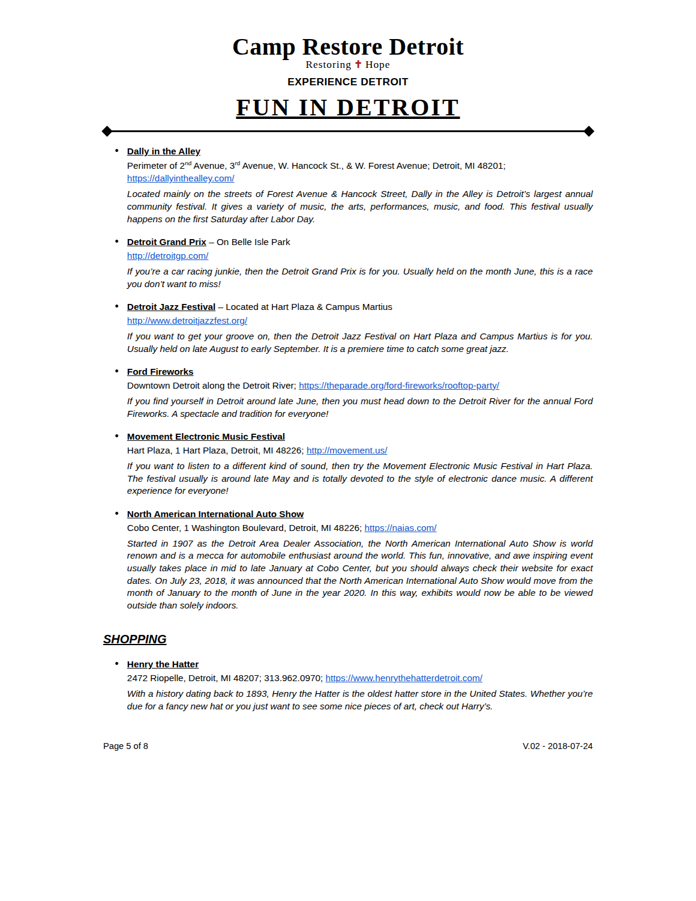Camp Restore Detroit
Restoring✝Hope
EXPERIENCE DETROIT
FUN IN DETROIT
Dally in the Alley
Perimeter of 2nd Avenue, 3rd Avenue, W. Hancock St., & W. Forest Avenue; Detroit, MI 48201;
https://dallyinthealley.com/
Located mainly on the streets of Forest Avenue & Hancock Street, Dally in the Alley is Detroit’s largest annual community festival. It gives a variety of music, the arts, performances, music, and food. This festival usually happens on the first Saturday after Labor Day.
Detroit Grand Prix – On Belle Isle Park
http://detroitgp.com/
If you’re a car racing junkie, then the Detroit Grand Prix is for you. Usually held on the month June, this is a race you don’t want to miss!
Detroit Jazz Festival – Located at Hart Plaza & Campus Martius
http://www.detroitjazzfest.org/
If you want to get your groove on, then the Detroit Jazz Festival on Hart Plaza and Campus Martius is for you. Usually held on late August to early September. It is a premiere time to catch some great jazz.
Ford Fireworks
Downtown Detroit along the Detroit River; https://theparade.org/ford-fireworks/rooftop-party/
If you find yourself in Detroit around late June, then you must head down to the Detroit River for the annual Ford Fireworks. A spectacle and tradition for everyone!
Movement Electronic Music Festival
Hart Plaza, 1 Hart Plaza, Detroit, MI 48226; http://movement.us/
If you want to listen to a different kind of sound, then try the Movement Electronic Music Festival in Hart Plaza. The festival usually is around late May and is totally devoted to the style of electronic dance music. A different experience for everyone!
North American International Auto Show
Cobo Center, 1 Washington Boulevard, Detroit, MI 48226; https://naias.com/
Started in 1907 as the Detroit Area Dealer Association, the North American International Auto Show is world renown and is a mecca for automobile enthusiast around the world. This fun, innovative, and awe inspiring event usually takes place in mid to late January at Cobo Center, but you should always check their website for exact dates. On July 23, 2018, it was announced that the North American International Auto Show would move from the month of January to the month of June in the year 2020. In this way, exhibits would now be able to be viewed outside than solely indoors.
SHOPPING
Henry the Hatter
2472 Riopelle, Detroit, MI 48207; 313.962.0970; https://www.henrythehatterdetroit.com/
With a history dating back to 1893, Henry the Hatter is the oldest hatter store in the United States. Whether you’re due for a fancy new hat or you just want to see some nice pieces of art, check out Harry’s.
Page 5 of 8 V.02 - 2018-07-24